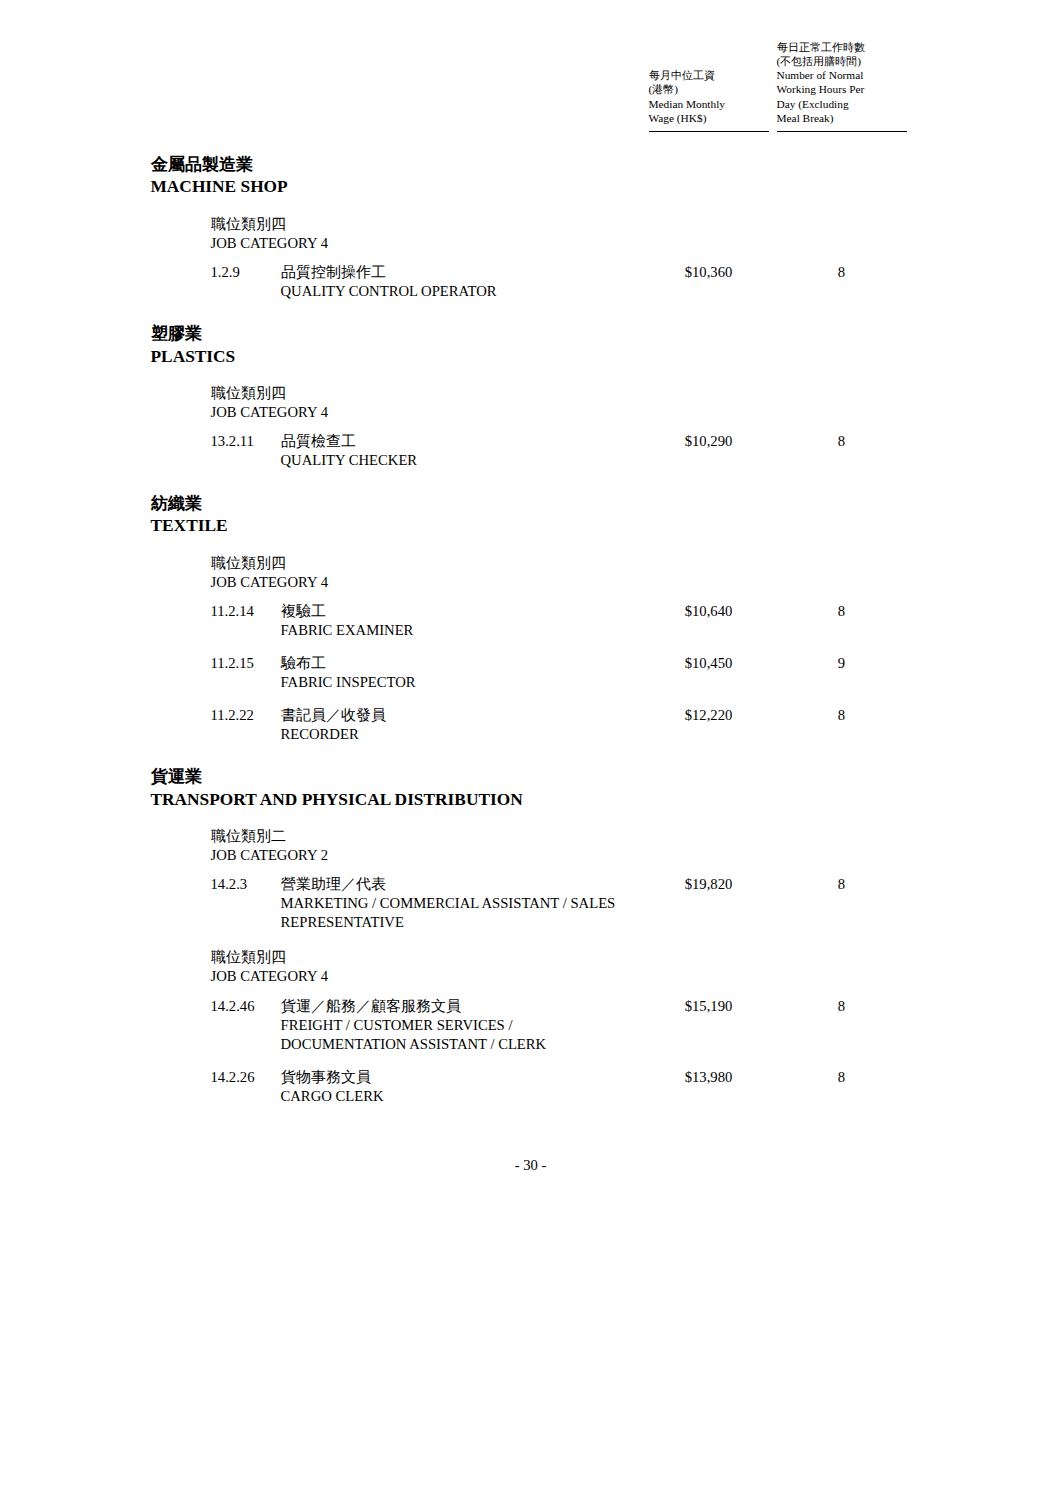每月中位工資
(港幣)
Median Monthly
Wage (HK$)
每日正常工作時數
(不包括用膳時間)
Number of Normal
Working Hours Per
Day (Excluding
Meal Break)
金屬品製造業MACHINE SHOP
職位類別四
JOB CATEGORY 4
1.2.9
品質控制操作工QUALITY CONTROL OPERATOR
$10,360
8
塑膠業PLASTICS
職位類別四
JOB CATEGORY 4
13.2.11
品質檢查工QUALITY CHECKER
$10,290
8
紡織業TEXTILE
職位類別四
JOB CATEGORY 4
11.2.14
複驗工FABRIC EXAMINER
$10,640
8
11.2.15
驗布工FABRIC INSPECTOR
$10,450
9
11.2.22
書記員／收發員RECORDER
$12,220
8
貨運業TRANSPORT AND PHYSICAL DISTRIBUTION
職位類別二
JOB CATEGORY 2
14.2.3
營業助理／代表MARKETING / COMMERCIAL ASSISTANT / SALES REPRESENTATIVE
$19,820
8
職位類別四
JOB CATEGORY 4
14.2.46
貨運／船務／顧客服務文員FREIGHT / CUSTOMER SERVICES / DOCUMENTATION ASSISTANT / CLERK
$15,190
8
14.2.26
貨物事務文員CARGO CLERK
$13,980
8
- 30 -